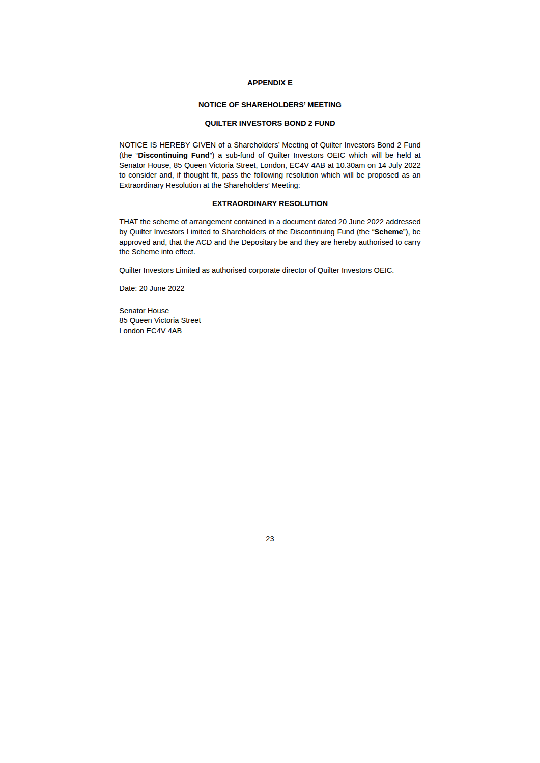APPENDIX E
NOTICE OF SHAREHOLDERS’ MEETING
QUILTER INVESTORS BOND 2 FUND
NOTICE IS HEREBY GIVEN of a Shareholders’ Meeting of Quilter Investors Bond 2 Fund (the “Discontinuing Fund”) a sub-fund of Quilter Investors OEIC which will be held at Senator House, 85 Queen Victoria Street, London, EC4V 4AB at 10.30am on 14 July 2022 to consider and, if thought fit, pass the following resolution which will be proposed as an Extraordinary Resolution at the Shareholders’ Meeting:
EXTRAORDINARY RESOLUTION
THAT the scheme of arrangement contained in a document dated 20 June 2022 addressed by Quilter Investors Limited to Shareholders of the Discontinuing Fund (the “Scheme”), be approved and, that the ACD and the Depositary be and they are hereby authorised to carry the Scheme into effect.
Quilter Investors Limited as authorised corporate director of Quilter Investors OEIC.
Date: 20 June 2022
Senator House
85 Queen Victoria Street
London EC4V 4AB
23